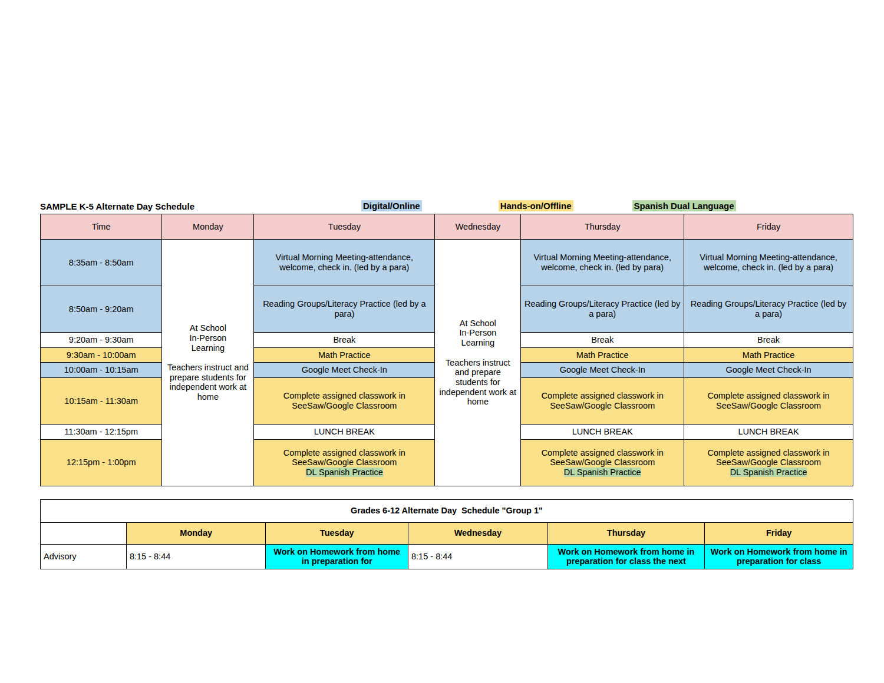SAMPLE K-5 Alternate Day Schedule Digital/Online Hands-on/Offline Spanish Dual Language
| Time | Monday | Tuesday | Wednesday | Thursday | Friday |
| 8:35am - 8:50am | At School In-Person Learning Teachers instruct and prepare students for independent work at home | Virtual Morning Meeting-attendance, welcome, check in. (led by a para) | At School In-Person Learning Teachers instruct and prepare students for independent work at home | Virtual Morning Meeting-attendance, welcome, check in. (led by para) | Virtual Morning Meeting-attendance, welcome, check in. (led by a para) |
| 8:50am - 9:20am | Reading Groups/Literacy Practice (led by a para) | Reading Groups/Literacy Practice (led by a para) | Reading Groups/Literacy Practice (led by a para) |
| 9:20am - 9:30am | Break | Break | Break |
| 9:30am - 10:00am | Math Practice | Math Practice | Math Practice |
| 10:00am - 10:15am | Google Meet Check-In | Google Meet Check-In | Google Meet Check-In |
| 10:15am - 11:30am | Complete assigned classwork in SeeSaw/Google Classroom | Complete assigned classwork in SeeSaw/Google Classroom | Complete assigned classwork in SeeSaw/Google Classroom |
| 11:30am - 12:15pm | LUNCH BREAK | LUNCH BREAK | LUNCH BREAK |
| 12:15pm - 1:00pm | Complete assigned classwork in SeeSaw/Google Classroom DL Spanish Practice | Complete assigned classwork in SeeSaw/Google Classroom DL Spanish Practice | Complete assigned classwork in SeeSaw/Google Classroom DL Spanish Practice |
| Grades 6-12 Alternate Day Schedule "Group 1" |
| | Monday | Tuesday | Wednesday | Thursday | Friday |
| Advisory | 8:15 - 8:44 | Work on Homework from home in preparation for | 8:15 - 8:44 | Work on Homework from home in preparation for class the next | Work on Homework from home in preparation for class |